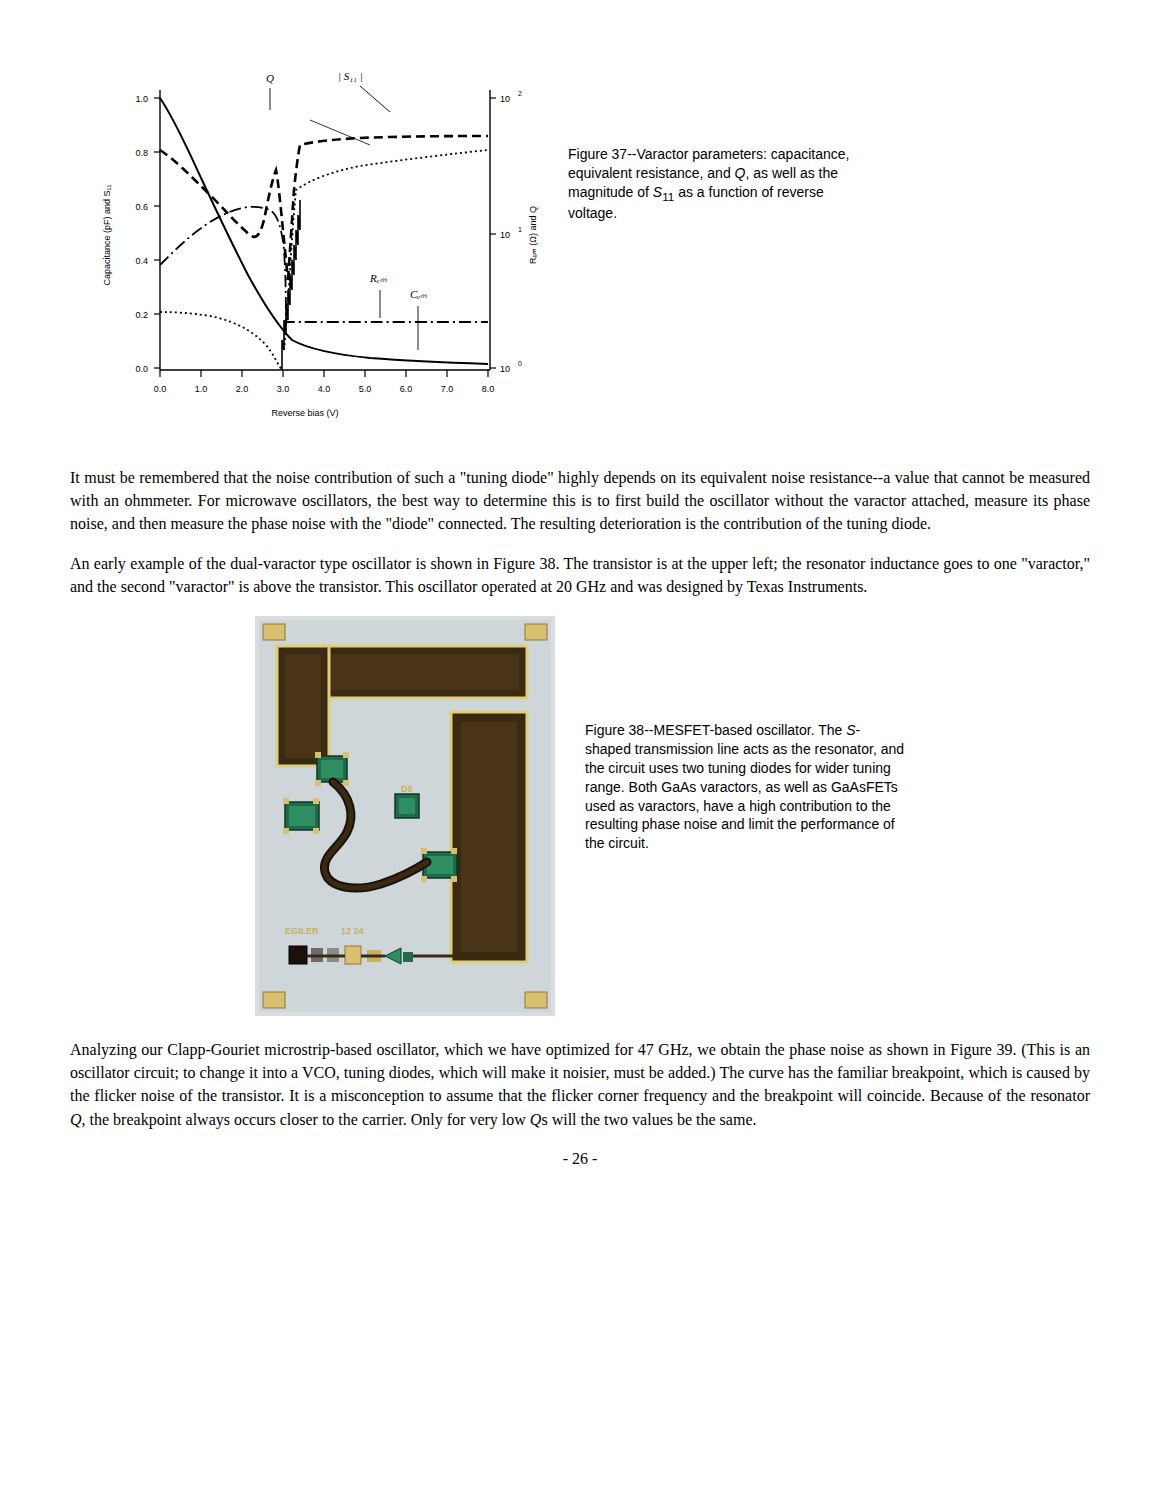1.0 0.8 0.6 0.4 0.2 0.0 10 2 10 1 10 0 0.0 1.0 2.0 3.0 4.0 5.0 6.0 7.0 8.0 Reverse bias (V) Capacitance (pF) and S₁₁ Rₑₘ (Ω) and Q Q | S₁₁ | Rₑₘ Cₑₘ
Figure 37--Varactor parameters: capacitance, equivalent resistance, and Q, as well as the magnitude of S11 as a function of reverse voltage.
It must be remembered that the noise contribution of such a "tuning diode" highly depends on its equivalent noise resistance--a value that cannot be measured with an ohmmeter. For microwave oscillators, the best way to determine this is to first build the oscillator without the varactor attached, measure its phase noise, and then measure the phase noise with the "diode" connected. The resulting deterioration is the contribution of the tuning diode.
An early example of the dual-varactor type oscillator is shown in Figure 38. The transistor is at the upper left; the resonator inductance goes to one "varactor," and the second "varactor" is above the transistor. This oscillator operated at 20 GHz and was designed by Texas Instruments.
D5 EGILER 12 24
Figure 38--MESFET-based oscillator. The S-shaped transmission line acts as the resonator, and the circuit uses two tuning diodes for wider tuning range. Both GaAs varactors, as well as GaAsFETs used as varactors, have a high contribution to the resulting phase noise and limit the performance of the circuit.
Analyzing our Clapp-Gouriet microstrip-based oscillator, which we have optimized for 47 GHz, we obtain the phase noise as shown in Figure 39. (This is an oscillator circuit; to change it into a VCO, tuning diodes, which will make it noisier, must be added.) The curve has the familiar breakpoint, which is caused by the flicker noise of the transistor. It is a misconception to assume that the flicker corner frequency and the breakpoint will coincide. Because of the resonator Q, the breakpoint always occurs closer to the carrier. Only for very low Qs will the two values be the same.
- 26 -